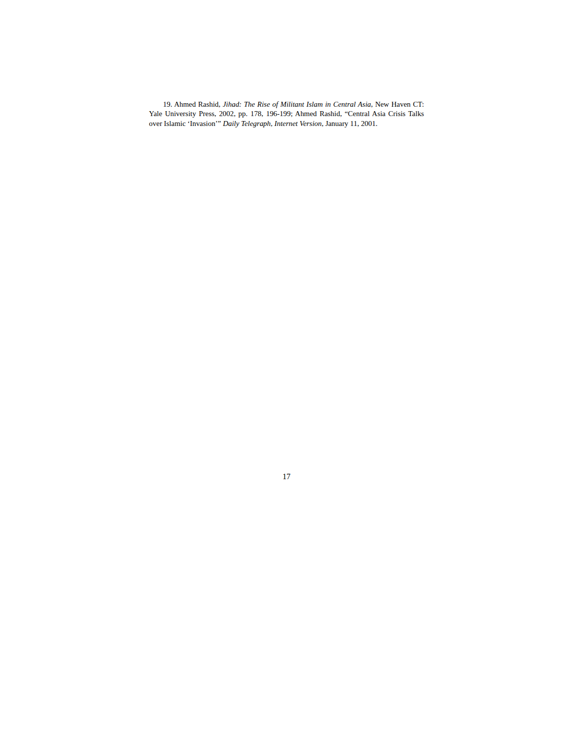19. Ahmed Rashid, Jihad: The Rise of Militant Islam in Central Asia, New Haven CT: Yale University Press, 2002, pp. 178, 196-199; Ahmed Rashid, “Central Asia Crisis Talks over Islamic ‘Invasion’” Daily Telegraph, Internet Version, January 11, 2001.
17